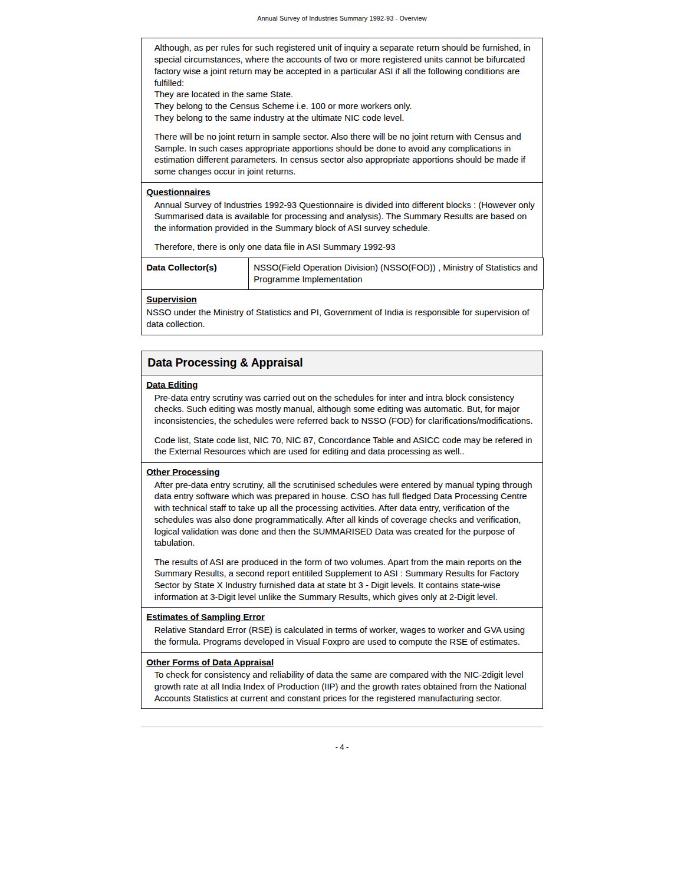Annual Survey of Industries Summary 1992-93 - Overview
Although, as per rules for such registered unit of inquiry a separate return should be furnished, in special circumstances, where the accounts of two or more registered units cannot be bifurcated factory wise a joint return may be accepted in a particular ASI if all the following conditions are fulfilled:
They are located in the same State.
They belong to the Census Scheme i.e. 100 or more workers only.
They belong to the same industry at the ultimate NIC code level.
There will be no joint return in sample sector. Also there will be no joint return with Census and Sample. In such cases appropriate apportions should be done to avoid any complications in estimation different parameters. In census sector also appropriate apportions should be made if some changes occur in joint returns.
Questionnaires
Annual Survey of Industries 1992-93 Questionnaire is divided into different blocks : (However only Summarised data is available for processing and analysis). The Summary Results are based on the information provided in the Summary block of ASI survey schedule.
Therefore, there is only one data file in ASI Summary 1992-93
Data Collector(s)
NSSO(Field Operation Division) (NSSO(FOD)) , Ministry of Statistics and Programme Implementation
Supervision
NSSO under the Ministry of Statistics and PI, Government of India is responsible for supervision of data collection.
Data Processing & Appraisal
Data Editing
Pre-data entry scrutiny was carried out on the schedules for inter and intra block consistency checks. Such editing was mostly manual, although some editing was automatic. But, for major inconsistencies, the schedules were referred back to NSSO (FOD) for clarifications/modifications.
Code list, State code list, NIC 70, NIC 87, Concordance Table and ASICC code may be refered in the External Resources which are used for editing and data processing as well..
Other Processing
After pre-data entry scrutiny, all the scrutinised schedules were entered by manual typing through data entry software which was prepared in house. CSO has full fledged Data Processing Centre with technical staff to take up all the processing activities. After data entry, verification of the schedules was also done programmatically. After all kinds of coverage checks and verification, logical validation was done and then the SUMMARISED Data was created for the purpose of tabulation.
The results of ASI are produced in the form of two volumes. Apart from the main reports on the Summary Results, a second report entitiled Supplement to ASI : Summary Results for Factory Sector by State X Industry furnished data at state bt 3 - Digit levels. It contains state-wise information at 3-Digit level unlike the Summary Results, which gives only at 2-Digit level.
Estimates of Sampling Error
Relative Standard Error (RSE) is calculated in terms of worker, wages to worker and GVA using the formula. Programs developed in Visual Foxpro are used to compute the RSE of estimates.
Other Forms of Data Appraisal
To check for consistency and reliability of data the same are compared with the NIC-2digit level growth rate at all India Index of Production (IIP) and the growth rates obtained from the National Accounts Statistics at current and constant prices for the registered manufacturing sector.
- 4 -